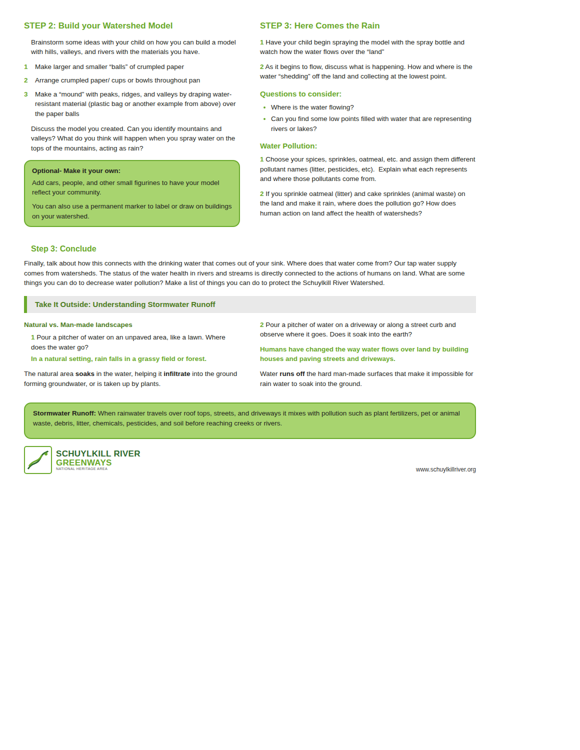STEP 2: Build your Watershed Model
Brainstorm some ideas with your child on how you can build a model with hills, valleys, and rivers with the materials you have.
1 Make larger and smaller “balls” of crumpled paper
2 Arrange crumpled paper/ cups or bowls throughout pan
3 Make a “mound” with peaks, ridges, and valleys by draping water-resistant material (plastic bag or another example from above) over the paper balls
Discuss the model you created. Can you identify mountains and valleys? What do you think will happen when you spray water on the tops of the mountains, acting as rain?
Optional- Make it your own:
Add cars, people, and other small figurines to have your model reflect your community.
You can also use a permanent marker to label or draw on buildings on your watershed.
STEP 3: Here Comes the Rain
1 Have your child begin spraying the model with the spray bottle and watch how the water flows over the “land”
2 As it begins to flow, discuss what is happening. How and where is the water “shedding” off the land and collecting at the lowest point.
Questions to consider:
Where is the water flowing?
Can you find some low points filled with water that are representing rivers or lakes?
Water Pollution:
1 Choose your spices, sprinkles, oatmeal, etc. and assign them different pollutant names (litter, pesticides, etc). Explain what each represents and where those pollutants come from.
2 If you sprinkle oatmeal (litter) and cake sprinkles (animal waste) on the land and make it rain, where does the pollution go? How does human action on land affect the health of watersheds?
Step 3: Conclude
Finally, talk about how this connects with the drinking water that comes out of your sink. Where does that water come from? Our tap water supply comes from watersheds. The status of the water health in rivers and streams is directly connected to the actions of humans on land. What are some things you can do to decrease water pollution? Make a list of things you can do to protect the Schuylkill River Watershed.
Take It Outside: Understanding Stormwater Runoff
Natural vs. Man-made landscapes
1 Pour a pitcher of water on an unpaved area, like a lawn. Where does the water go?
In a natural setting, rain falls in a grassy field or forest.
The natural area soaks in the water, helping it infiltrate into the ground forming groundwater, or is taken up by plants.
2 Pour a pitcher of water on a driveway or along a street curb and observe where it goes. Does it soak into the earth?
Humans have changed the way water flows over land by building houses and paving streets and driveways.
Water runs off the hard man-made surfaces that make it impossible for rain water to soak into the ground.
Stormwater Runoff: When rainwater travels over roof tops, streets, and driveways it mixes with pollution such as plant fertilizers, pet or animal waste, debris, litter, chemicals, pesticides, and soil before reaching creeks or rivers.
SCHUYLKILL RIVER
GREENWAYS
NATIONAL HERITAGE AREA
www.schuylkillriver.org